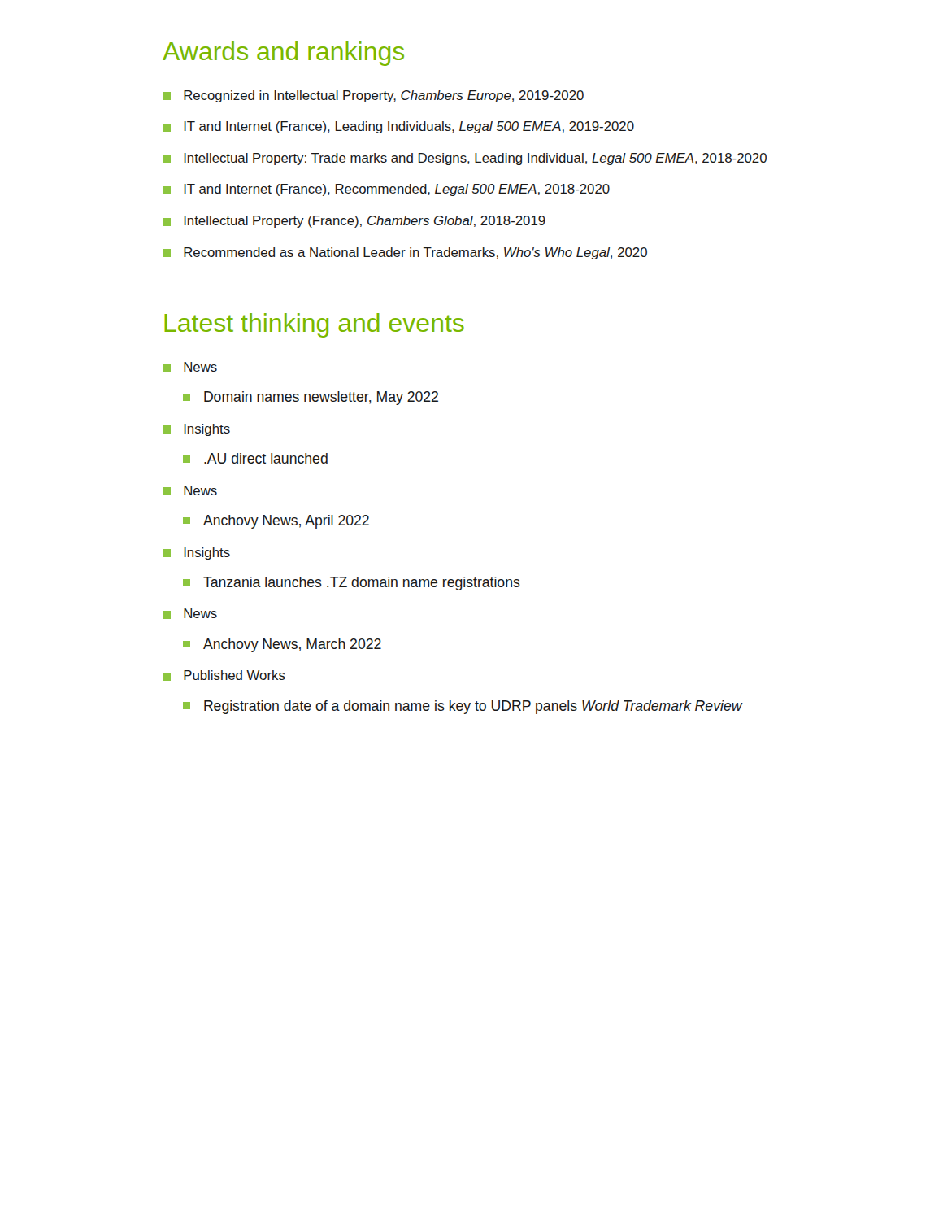Awards and rankings
Recognized in Intellectual Property, Chambers Europe, 2019-2020
IT and Internet (France), Leading Individuals, Legal 500 EMEA, 2019-2020
Intellectual Property: Trade marks and Designs, Leading Individual, Legal 500 EMEA, 2018-2020
IT and Internet (France), Recommended, Legal 500 EMEA, 2018-2020
Intellectual Property (France), Chambers Global, 2018-2019
Recommended as a National Leader in Trademarks, Who's Who Legal, 2020
Latest thinking and events
News
Domain names newsletter, May 2022
Insights
.AU direct launched
News
Anchovy News, April 2022
Insights
Tanzania launches .TZ domain name registrations
News
Anchovy News, March 2022
Published Works
Registration date of a domain name is key to UDRP panels World Trademark Review